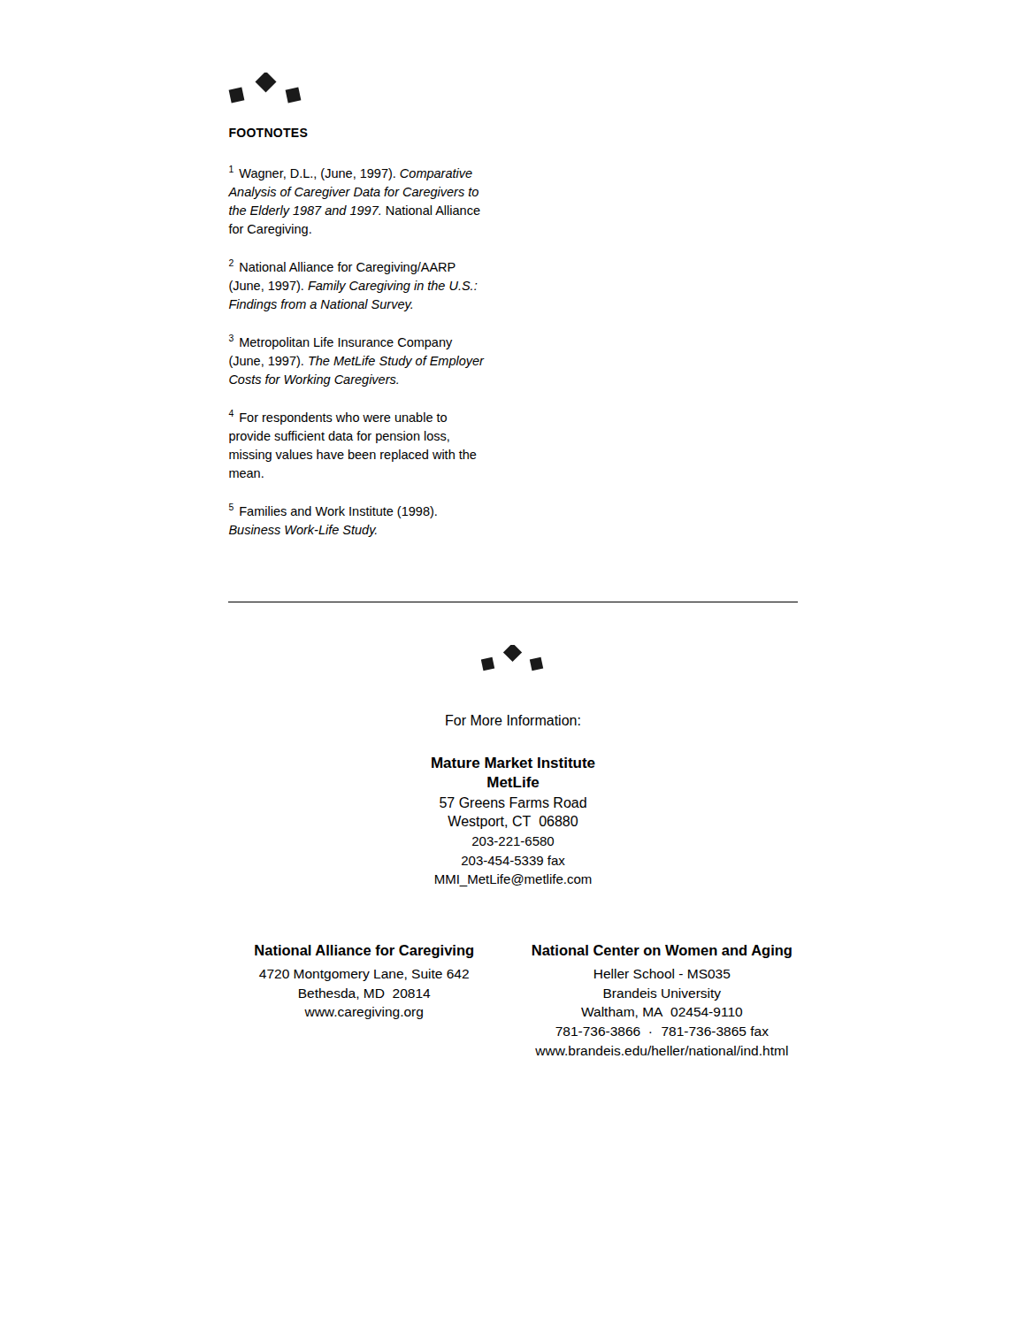Footnotes
1 Wagner, D.L., (June, 1997). Comparative Analysis of Caregiver Data for Caregivers to the Elderly 1987 and 1997. National Alliance for Caregiving.
2 National Alliance for Caregiving/AARP (June, 1997). Family Caregiving in the U.S.: Findings from a National Survey.
3 Metropolitan Life Insurance Company (June, 1997). The MetLife Study of Employer Costs for Working Caregivers.
4 For respondents who were unable to provide sufficient data for pension loss, missing values have been replaced with the mean.
5 Families and Work Institute (1998). Business Work-Life Study.
For More Information:
Mature Market Institute
MetLife
57 Greens Farms Road
Westport, CT 06880
203-221-6580
203-454-5339 fax
MMI_MetLife@metlife.com
National Alliance for Caregiving
4720 Montgomery Lane, Suite 642
Bethesda, MD 20814
www.caregiving.org
National Center on Women and Aging
Heller School - MS035
Brandeis University
Waltham, MA 02454-9110
781-736-3866 · 781-736-3865 fax
www.brandeis.edu/heller/national/ind.html